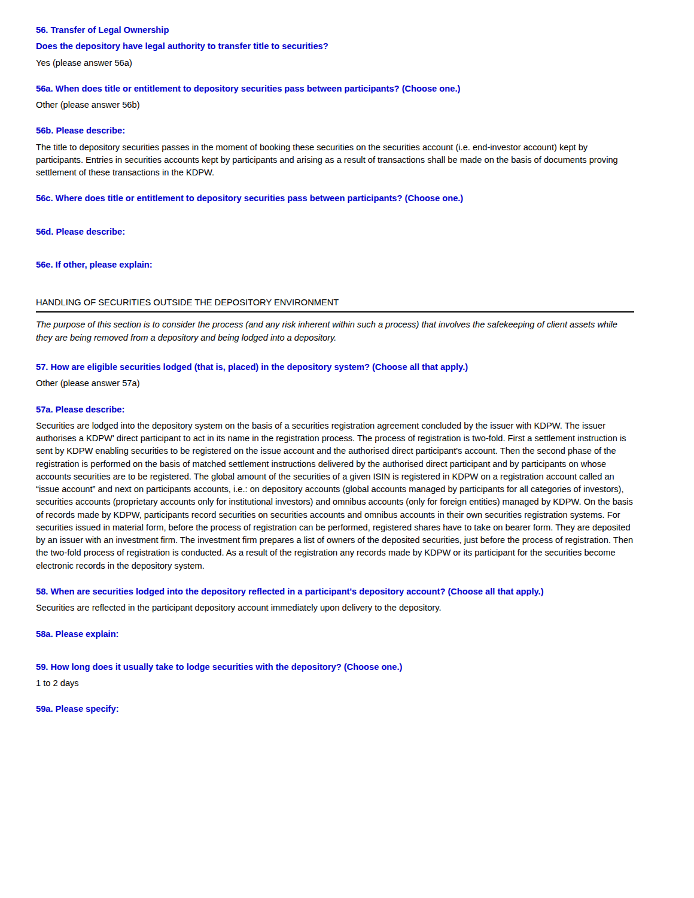56. Transfer of Legal Ownership
Does the depository have legal authority to transfer title to securities?
Yes (please answer 56a)
56a. When does title or entitlement to depository securities pass between participants? (Choose one.)
Other (please answer 56b)
56b. Please describe:
The title to depository securities passes in the moment of booking these securities on the securities account (i.e. end-investor account) kept by participants. Entries in securities accounts kept by participants and arising as a result of transactions shall be made on the basis of documents proving settlement of these transactions in the KDPW.
56c. Where does title or entitlement to depository securities pass between participants? (Choose one.)
56d. Please describe:
56e. If other, please explain:
HANDLING OF SECURITIES OUTSIDE THE DEPOSITORY ENVIRONMENT
The purpose of this section is to consider the process (and any risk inherent within such a process) that involves the safekeeping of client assets while they are being removed from a depository and being lodged into a depository.
57. How are eligible securities lodged (that is, placed) in the depository system? (Choose all that apply.)
Other (please answer 57a)
57a. Please describe:
Securities are lodged into the depository system on the basis of a securities registration agreement concluded by the issuer with KDPW. The issuer authorises a KDPW' direct participant to act in its name in the registration process. The process of registration is two-fold. First a settlement instruction is sent by KDPW enabling securities to be registered on the issue account and the authorised direct participant's account. Then the second phase of the registration is performed on the basis of matched settlement instructions delivered by the authorised direct participant and by participants on whose accounts securities are to be registered. The global amount of the securities of a given ISIN is registered in KDPW on a registration account called an “issue account” and next on participants accounts, i.e.: on depository accounts (global accounts managed by participants for all categories of investors), securities accounts (proprietary accounts only for institutional investors) and omnibus accounts (only for foreign entities) managed by KDPW. On the basis of records made by KDPW, participants record securities on securities accounts and omnibus accounts in their own securities registration systems. For securities issued in material form, before the process of registration can be performed, registered shares have to take on bearer form. They are deposited by an issuer with an investment firm. The investment firm prepares a list of owners of the deposited securities, just before the process of registration. Then the two-fold process of registration is conducted. As a result of the registration any records made by KDPW or its participant for the securities become electronic records in the depository system.
58. When are securities lodged into the depository reflected in a participant's depository account? (Choose all that apply.)
Securities are reflected in the participant depository account immediately upon delivery to the depository.
58a. Please explain:
59. How long does it usually take to lodge securities with the depository? (Choose one.)
1 to 2 days
59a. Please specify: